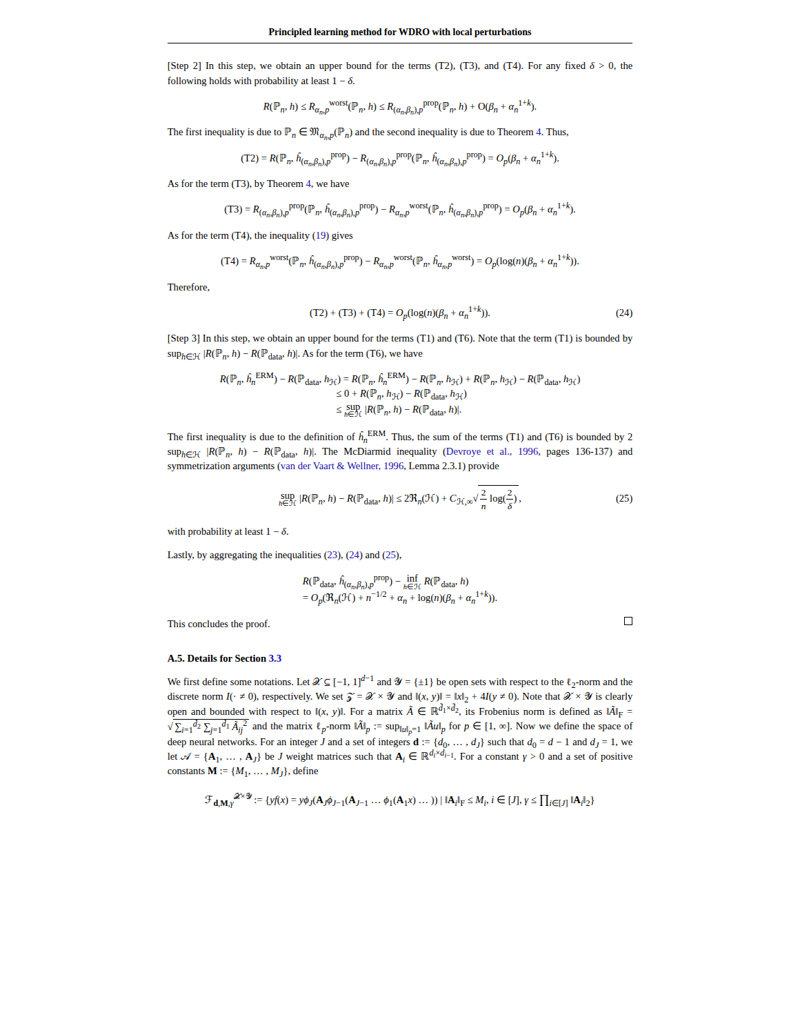Principled learning method for WDRO with local perturbations
[Step 2] In this step, we obtain an upper bound for the terms (T2), (T3), and (T4). For any fixed δ > 0, the following holds with probability at least 1 − δ.
R(ℙn, h) ≤ Rαn,pworst(ℙn, h) ≤ R(αn,βn),pprop(ℙn, h) + O(βn + αn1+k).
The first inequality is due to ℙn ∈ 𝔐αn,p(ℙn) and the second inequality is due to Theorem 4. Thus,
(T2) = R(ℙn, ĥ(αn,βn),pprop) − R(αn,βn),pprop(ℙn, ĥ(αn,βn),pprop) = Op(βn + αn1+k).
As for the term (T3), by Theorem 4, we have
(T3) = R(αn,βn),pprop(ℙn, ĥ(αn,βn),pprop) − Rαn,pworst(ℙn, ĥ(αn,βn),pprop) = Op(βn + αn1+k).
As for the term (T4), the inequality (19) gives
(T4) = Rαn,pworst(ℙn, ĥ(αn,βn),pprop) − Rαn,pworst(ℙn, ĥαn,pworst) = Op(log(n)(βn + αn1+k)).
Therefore,
(T2) + (T3) + (T4) = Op(log(n)(βn + αn1+k)). (24)
[Step 3] In this step, we obtain an upper bound for the terms (T1) and (T6). Note that the term (T1) is bounded by suph∈ℋ |R(ℙn, h) − R(ℙdata, h)|. As for the term (T6), we have
R(ℙn, ĥnERM) − R(ℙdata, hℋ) = R(ℙn, ĥnERM) − R(ℙn, hℋ) + R(ℙn, hℋ) − R(ℙdata, hℋ)
≤ 0 + R(ℙn, hℋ) − R(ℙdata, hℋ)
≤ sup h∈ℋ |R(ℙn, h) − R(ℙdata, h)|.
The first inequality is due to the definition of ĥnERM. Thus, the sum of the terms (T1) and (T6) is bounded by 2 suph∈ℋ |R(ℙn, h) − R(ℙdata, h)|. The McDiarmid inequality (Devroye et al., 1996, pages 136-137) and symmetrization arguments (van der Vaart & Wellner, 1996, Lemma 2.3.1) provide
sup h∈ℋ |R(ℙn, h) − R(ℙdata, h)| ≤ 2ℜn(ℋ) + Cℋ,∞√2 n log(2 δ), (25)
with probability at least 1 − δ.
Lastly, by aggregating the inequalities (23), (24) and (25),
R(ℙdata, ĥ(αn,βn),pprop) − inf h∈ℋ R(ℙdata, h)
= Op(ℜn(ℋ) + n−1/2 + αn + log(n)(βn + αn1+k)).
This concludes the proof.
A.5. Details for Section 3.3
We first define some notations. Let 𝒳 ⊆ [−1, 1]d−1 and 𝒴 = {±1} be open sets with respect to the ℓ2-norm and the discrete norm I(· ≠ 0), respectively. We set 𝒵 = 𝒳 × 𝒴 and ‖(x, y)‖ = ‖x‖2 + 4I(y ≠ 0). Note that 𝒳 × 𝒴 is clearly open and bounded with respect to ‖(x, y)‖. For a matrix Ã ∈ ℝd̃1×d̃2, its Frobenius norm is defined as ‖Ã‖F = √∑i=1d̃2 ∑j=1d̃1 Ãij2 and the matrix ℓp-norm ‖Ã‖p := sup‖u‖p=1 ‖Ãu‖p for p ∈ [1, ∞]. Now we define the space of deep neural networks. For an integer J and a set of integers d := {d0, … , dJ} such that d0 = d − 1 and dJ = 1, we let 𝒜 = {A1, … , AJ} be J weight matrices such that Ai ∈ ℝdi×di−1. For a constant γ > 0 and a set of positive constants M := {M1, … , MJ}, define
ℱd,M,γ𝒳×𝒴 := {yf(x) = yϕJ(AJϕJ−1(AJ−1 … ϕ1(A1x) … )) | ‖Ai‖F ≤ Mi, i ∈ [J], γ ≤ ∏i∈[J] ‖Ai‖2}